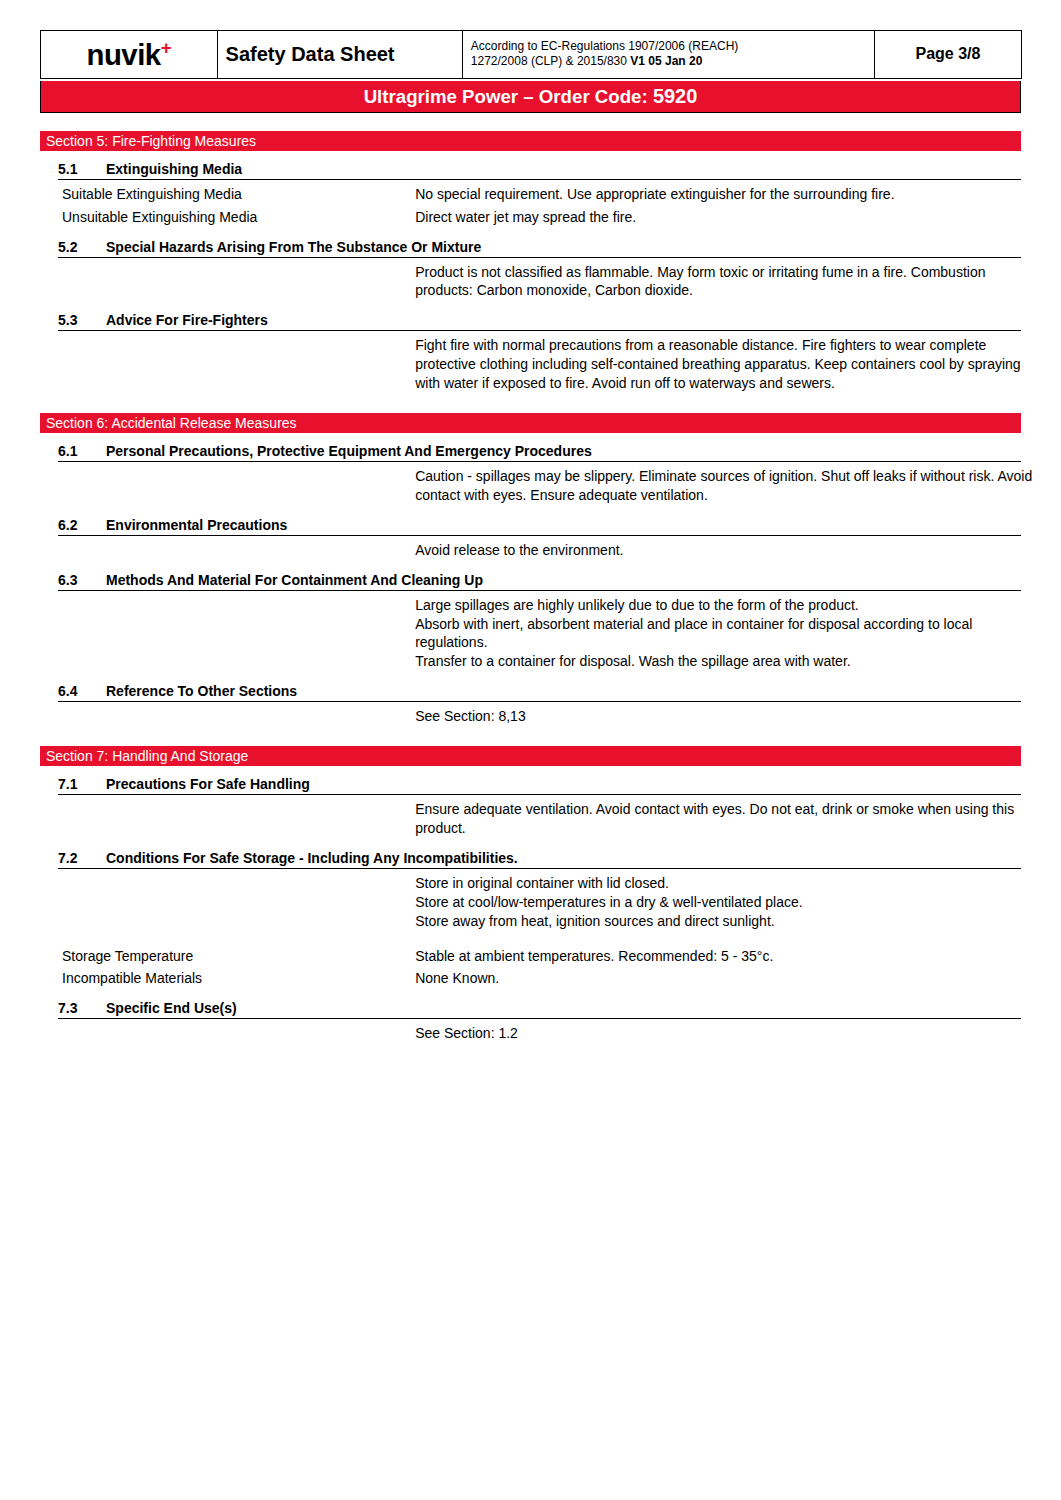nuvik+
Safety Data Sheet
According to EC-Regulations 1907/2006 (REACH)
1272/2008 (CLP) & 2015/830 V1 05 Jan 20
Page 3/8
Ultragrime Power – Order Code: 5920
Section 5: Fire-Fighting Measures
5.1 Extinguishing Media
| Suitable Extinguishing Media | No special requirement. Use appropriate extinguisher for the surrounding fire. |
| Unsuitable Extinguishing Media | Direct water jet may spread the fire. |
5.2 Special Hazards Arising From The Substance Or Mixture
| | Product is not classified as flammable. May form toxic or irritating fume in a fire. Combustion products: Carbon monoxide, Carbon dioxide. |
5.3 Advice For Fire-Fighters
| | Fight fire with normal precautions from a reasonable distance. Fire fighters to wear complete protective clothing including self-contained breathing apparatus. Keep containers cool by spraying with water if exposed to fire. Avoid run off to waterways and sewers. |
Section 6: Accidental Release Measures
6.1 Personal Precautions, Protective Equipment And Emergency Procedures
| | Caution - spillages may be slippery. Eliminate sources of ignition. Shut off leaks if without risk. Avoid contact with eyes. Ensure adequate ventilation. |
6.2 Environmental Precautions
| | Avoid release to the environment. |
6.3 Methods And Material For Containment And Cleaning Up
| | Large spillages are highly unlikely due to due to the form of the product. Absorb with inert, absorbent material and place in container for disposal according to local regulations. Transfer to a container for disposal. Wash the spillage area with water. |
6.4 Reference To Other Sections
| | See Section: 8,13 |
Section 7: Handling And Storage
7.1 Precautions For Safe Handling
| | Ensure adequate ventilation. Avoid contact with eyes. Do not eat, drink or smoke when using this product. |
7.2 Conditions For Safe Storage - Including Any Incompatibilities.
| | Store in original container with lid closed. Store at cool/low-temperatures in a dry & well-ventilated place. Store away from heat, ignition sources and direct sunlight. |
| Storage Temperature | Stable at ambient temperatures. Recommended: 5 - 35°c. |
| Incompatible Materials | None Known. |
7.3 Specific End Use(s)
| | See Section: 1.2 |